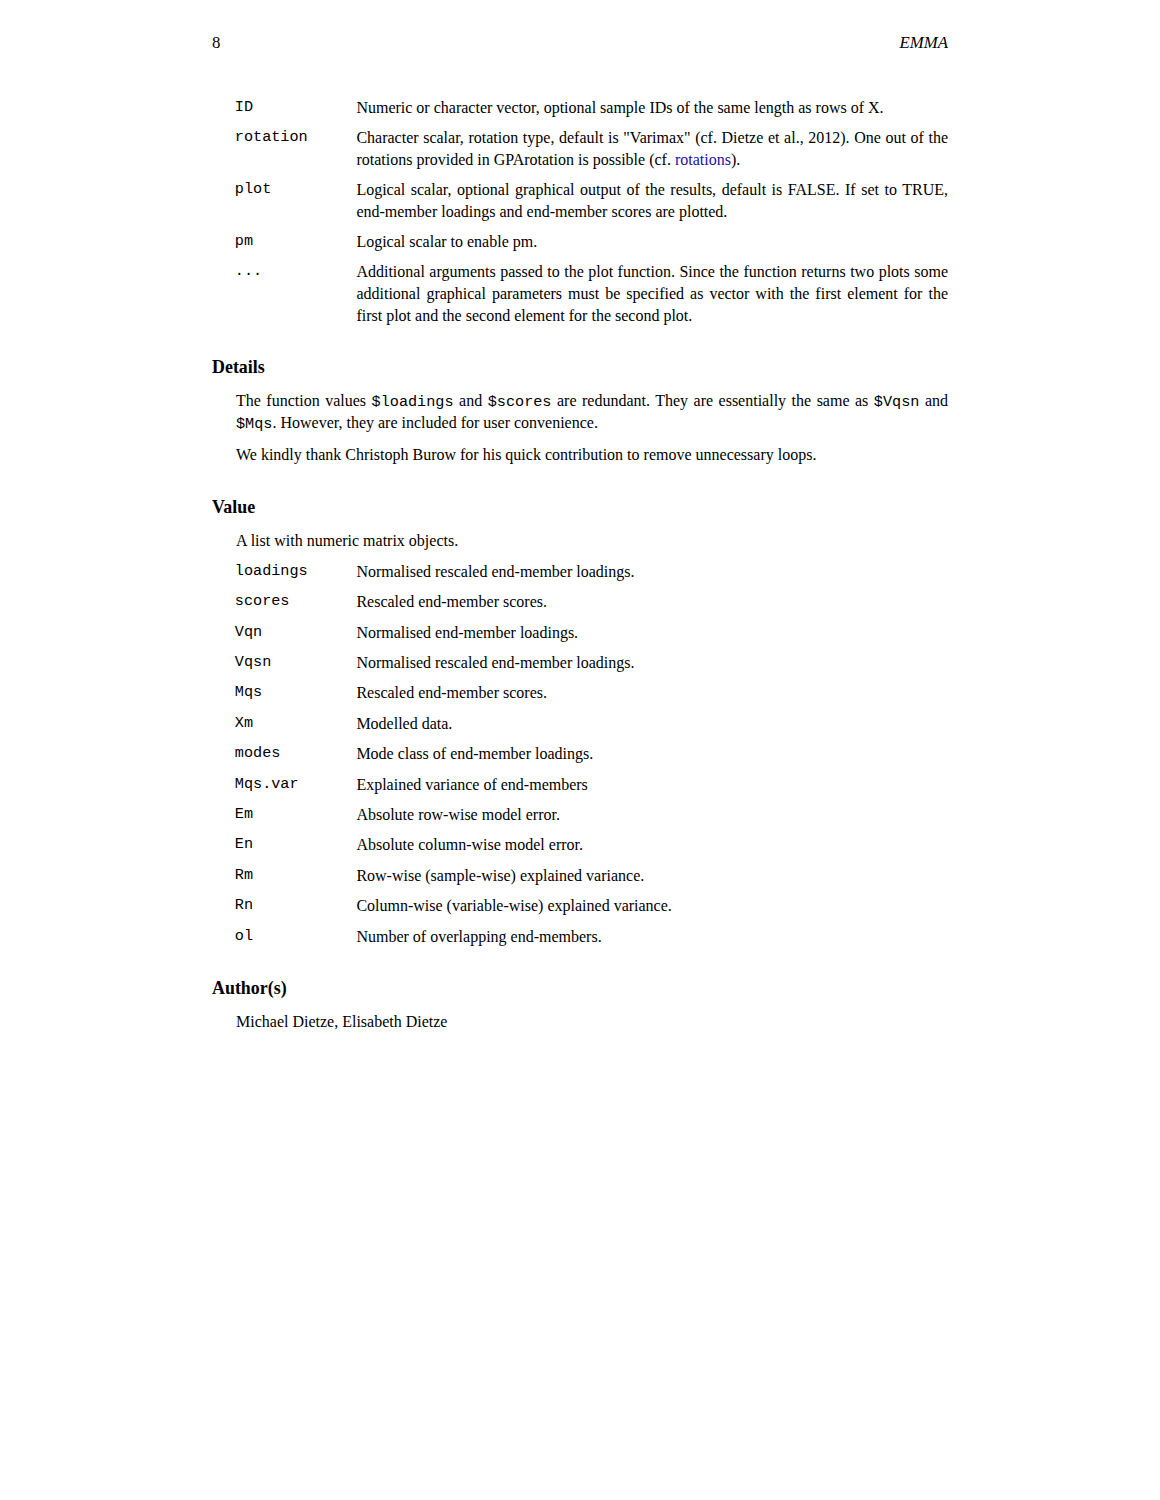8 EMMA
ID
Numeric or character vector, optional sample IDs of the same length as rows of X.
rotation
Character scalar, rotation type, default is "Varimax" (cf. Dietze et al., 2012). One out of the rotations provided in GPArotation is possible (cf. rotations).
plot
Logical scalar, optional graphical output of the results, default is FALSE. If set to TRUE, end-member loadings and end-member scores are plotted.
pm
Logical scalar to enable pm.
...
Additional arguments passed to the plot function. Since the function returns two plots some additional graphical parameters must be specified as vector with the first element for the first plot and the second element for the second plot.
Details
The function values $loadings and $scores are redundant. They are essentially the same as $Vqsn and $Mqs. However, they are included for user convenience.
We kindly thank Christoph Burow for his quick contribution to remove unnecessary loops.
Value
A list with numeric matrix objects.
loadings
Normalised rescaled end-member loadings.
scores
Rescaled end-member scores.
Vqn
Normalised end-member loadings.
Vqsn
Normalised rescaled end-member loadings.
Mqs
Rescaled end-member scores.
Xm
Modelled data.
modes
Mode class of end-member loadings.
Mqs.var
Explained variance of end-members
Em
Absolute row-wise model error.
En
Absolute column-wise model error.
Rm
Row-wise (sample-wise) explained variance.
Rn
Column-wise (variable-wise) explained variance.
ol
Number of overlapping end-members.
Author(s)
Michael Dietze, Elisabeth Dietze